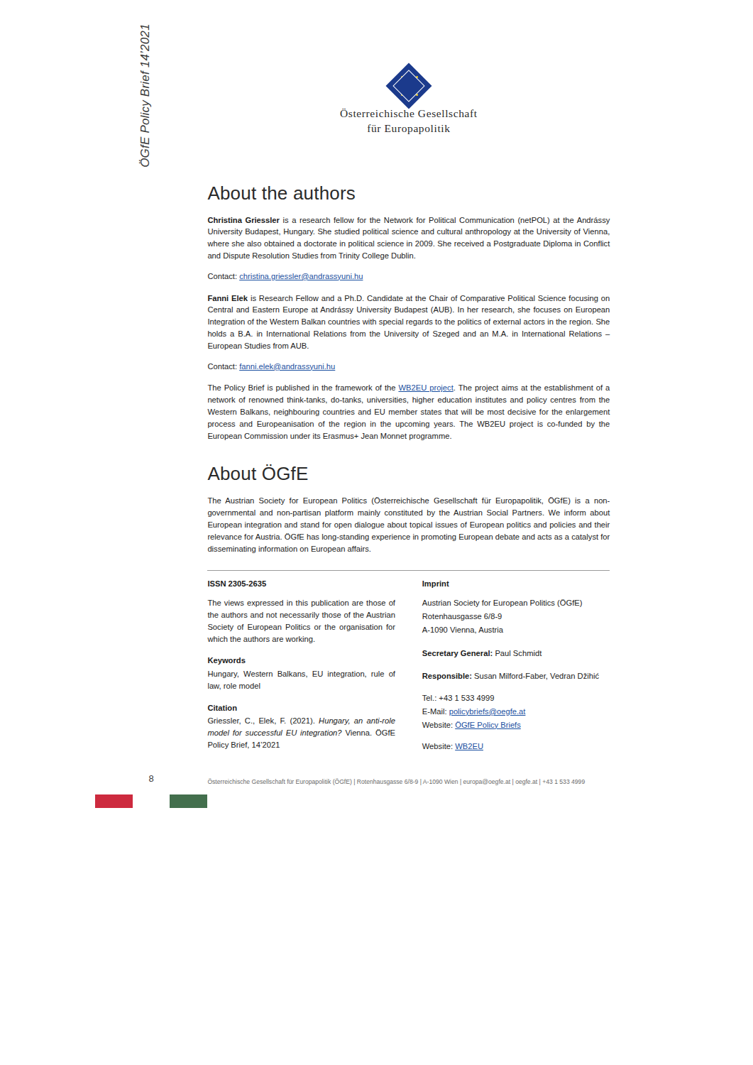ÖGfE Policy Brief 14’2021
Österreichische Gesellschaft für Europapolitik
About the authors
Christina Griessler is a research fellow for the Network for Political Communication (netPOL) at the Andrássy University Budapest, Hungary. She studied political science and cultural anthropology at the University of Vienna, where she also obtained a doctorate in political science in 2009. She received a Postgraduate Diploma in Conflict and Dispute Resolution Studies from Trinity College Dublin.
Contact: christina.griessler@andrassyuni.hu
Fanni Elek is Research Fellow and a Ph.D. Candidate at the Chair of Comparative Political Science focusing on Central and Eastern Europe at Andrássy University Budapest (AUB). In her research, she focuses on European Integration of the Western Balkan countries with special regards to the politics of external actors in the region. She holds a B.A. in International Relations from the University of Szeged and an M.A. in International Relations – European Studies from AUB.
Contact: fanni.elek@andrassyuni.hu
The Policy Brief is published in the framework of the WB2EU project. The project aims at the establishment of a network of renowned think-tanks, do-tanks, universities, higher education institutes and policy centres from the Western Balkans, neighbouring countries and EU member states that will be most decisive for the enlargement process and Europeanisation of the region in the upcoming years. The WB2EU project is co-funded by the European Commission under its Erasmus+ Jean Monnet programme.
About ÖGfE
The Austrian Society for European Politics (Österreichische Gesellschaft für Europapolitik, ÖGfE) is a non-governmental and non-partisan platform mainly constituted by the Austrian Social Partners. We inform about European integration and stand for open dialogue about topical issues of European politics and policies and their relevance for Austria. ÖGfE has long-standing experience in promoting European debate and acts as a catalyst for disseminating information on European affairs.
ISSN 2305-2635
The views expressed in this publication are those of the authors and not necessarily those of the Austrian Society of European Politics or the organisation for which the authors are working.
Keywords
Hungary, Western Balkans, EU integration, rule of law, role model
Citation
Griessler, C., Elek, F. (2021). Hungary, an anti-role model for successful EU integration? Vienna. ÖGfE Policy Brief, 14’2021
Imprint
Austrian Society for European Politics (ÖGfE)
Rotenhausgasse 6/8-9
A-1090 Vienna, Austria
Secretary General: Paul Schmidt
Responsible: Susan Milford-Faber, Vedran Džihić
Tel.: +43 1 533 4999
E-Mail: policybriefs@oegfe.at
Website: ÖGfE Policy Briefs
Website: WB2EU
8
Österreichische Gesellschaft für Europapolitik (ÖGfE) | Rotenhausgasse 6/8-9 | A-1090 Wien | europa@oegfe.at | oegfe.at | +43 1 533 4999